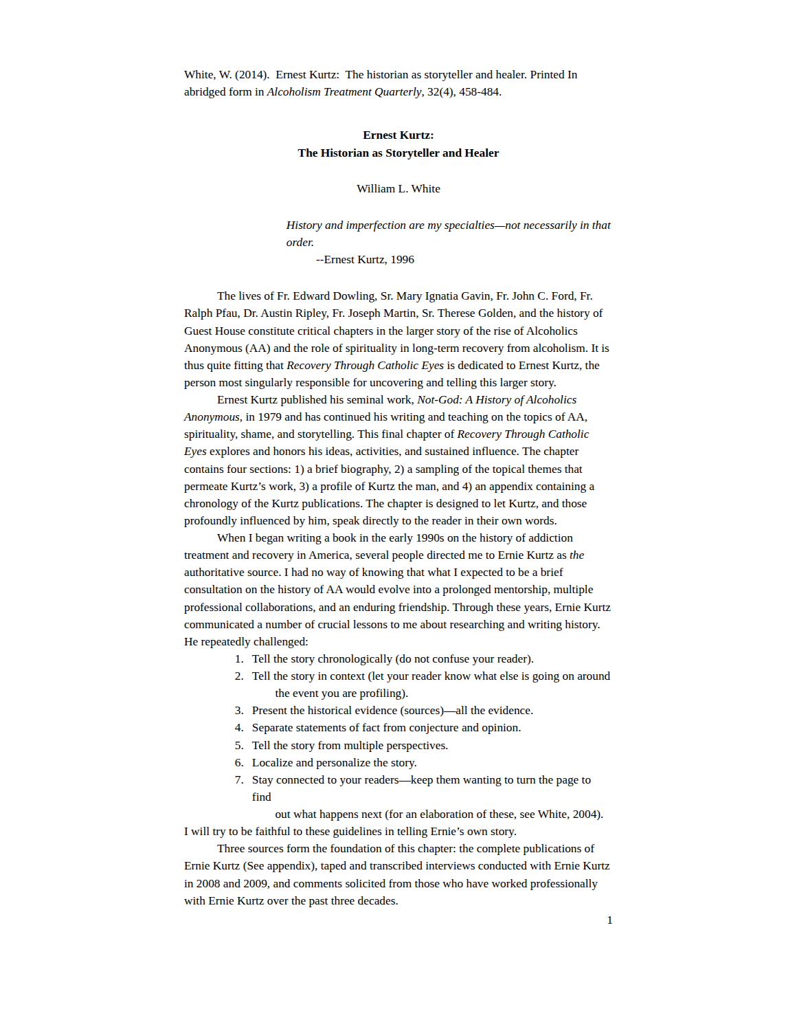White, W. (2014). Ernest Kurtz: The historian as storyteller and healer. Printed In abridged form in Alcoholism Treatment Quarterly, 32(4), 458-484.
Ernest Kurtz:The Historian as Storyteller and Healer
William L. White
History and imperfection are my specialties—not necessarily in that order.--Ernest Kurtz, 1996
The lives of Fr. Edward Dowling, Sr. Mary Ignatia Gavin, Fr. John C. Ford, Fr. Ralph Pfau, Dr. Austin Ripley, Fr. Joseph Martin, Sr. Therese Golden, and the history of Guest House constitute critical chapters in the larger story of the rise of Alcoholics Anonymous (AA) and the role of spirituality in long-term recovery from alcoholism. It is thus quite fitting that Recovery Through Catholic Eyes is dedicated to Ernest Kurtz, the person most singularly responsible for uncovering and telling this larger story.
Ernest Kurtz published his seminal work, Not-God: A History of Alcoholics Anonymous, in 1979 and has continued his writing and teaching on the topics of AA, spirituality, shame, and storytelling. This final chapter of Recovery Through Catholic Eyes explores and honors his ideas, activities, and sustained influence. The chapter contains four sections: 1) a brief biography, 2) a sampling of the topical themes that permeate Kurtz’s work, 3) a profile of Kurtz the man, and 4) an appendix containing a chronology of the Kurtz publications. The chapter is designed to let Kurtz, and those profoundly influenced by him, speak directly to the reader in their own words.
When I began writing a book in the early 1990s on the history of addiction treatment and recovery in America, several people directed me to Ernie Kurtz as the authoritative source. I had no way of knowing that what I expected to be a brief consultation on the history of AA would evolve into a prolonged mentorship, multiple professional collaborations, and an enduring friendship. Through these years, Ernie Kurtz communicated a number of crucial lessons to me about researching and writing history. He repeatedly challenged:
Tell the story chronologically (do not confuse your reader).
Tell the story in context (let your reader know what else is going on around the event you are profiling).
Present the historical evidence (sources)—all the evidence.
Separate statements of fact from conjecture and opinion.
Tell the story from multiple perspectives.
Localize and personalize the story.
Stay connected to your readers—keep them wanting to turn the page to find out what happens next (for an elaboration of these, see White, 2004).
I will try to be faithful to these guidelines in telling Ernie’s own story.
Three sources form the foundation of this chapter: the complete publications of Ernie Kurtz (See appendix), taped and transcribed interviews conducted with Ernie Kurtz in 2008 and 2009, and comments solicited from those who have worked professionally with Ernie Kurtz over the past three decades.
1